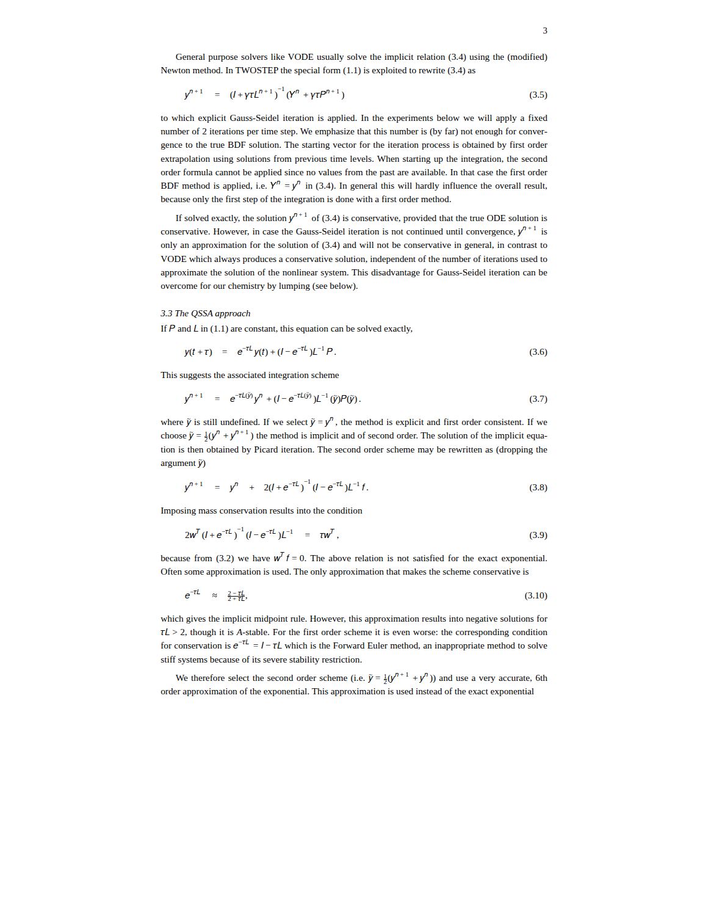3
General purpose solvers like VODE usually solve the implicit relation (3.4) using the (modified) Newton method. In TWOSTEP the special form (1.1) is exploited to rewrite (3.4) as
yn+1 = (I+γτLn+1) −1 (Yn+γτPn+1)
(3.5)
to which explicit Gauss-Seidel iteration is applied. In the experiments below we will apply a fixed number of 2 iterations per time step. We emphasize that this number is (by far) not enough for convergence to the true BDF solution. The starting vector for the iteration process is obtained by first order extrapolation using solutions from previous time levels. When starting up the integration, the second order formula cannot be applied since no values from the past are available. In that case the first order BDF method is applied, i.e. Yn=yn in (3.4). In general this will hardly influence the overall result, because only the first step of the integration is done with a first order method.
If solved exactly, the solution yn+1 of (3.4) is conservative, provided that the true ODE solution is conservative. However, in case the Gauss-Seidel iteration is not continued until convergence, yn+1 is only an approximation for the solution of (3.4) and will not be conservative in general, in contrast to VODE which always produces a conservative solution, independent of the number of iterations used to approximate the solution of the nonlinear system. This disadvantage for Gauss-Seidel iteration can be overcome for our chemistry by lumping (see below).
3.3 The QSSA approach
If P and L in (1.1) are constant, this equation can be solved exactly,
y(t+τ) = e−τL y(t) + (I−e−τL) L−1P.
(3.6)
This suggests the associated integration scheme
yn+1 = e−τL(y~) yn + (I−e−τL(y~)) L−1(y~) P(y~).
(3.7)
where y~ is still undefined. If we select y~=yn, the method is explicit and first order consistent. If we choose y~=12(yn+yn+1) the method is implicit and of second order. The solution of the implicit equation is then obtained by Picard iteration. The second order scheme may be rewritten as (dropping the argument y~)
yn+1 = yn + 2 (I+e−τL)−1 (I−e−τL) L−1f.
(3.8)
Imposing mass conservation results into the condition
2wT (I+e−τL)−1 (I−e−τL) L−1 = τwT,
(3.9)
because from (3.2) we have wTf=0. The above relation is not satisfied for the exact exponential. Often some approximation is used. The only approximation that makes the scheme conservative is
e−τL ≈ 2−τL 2+τL ,
(3.10)
which gives the implicit midpoint rule. However, this approximation results into negative solutions for τL>2, though it is A-stable. For the first order scheme it is even worse: the corresponding condition for conservation is e−τL=I−τL which is the Forward Euler method, an inappropriate method to solve stiff systems because of its severe stability restriction.
We therefore select the second order scheme (i.e. y~=12(yn+1+yn)) and use a very accurate, 6th order approximation of the exponential. This approximation is used instead of the exact exponential